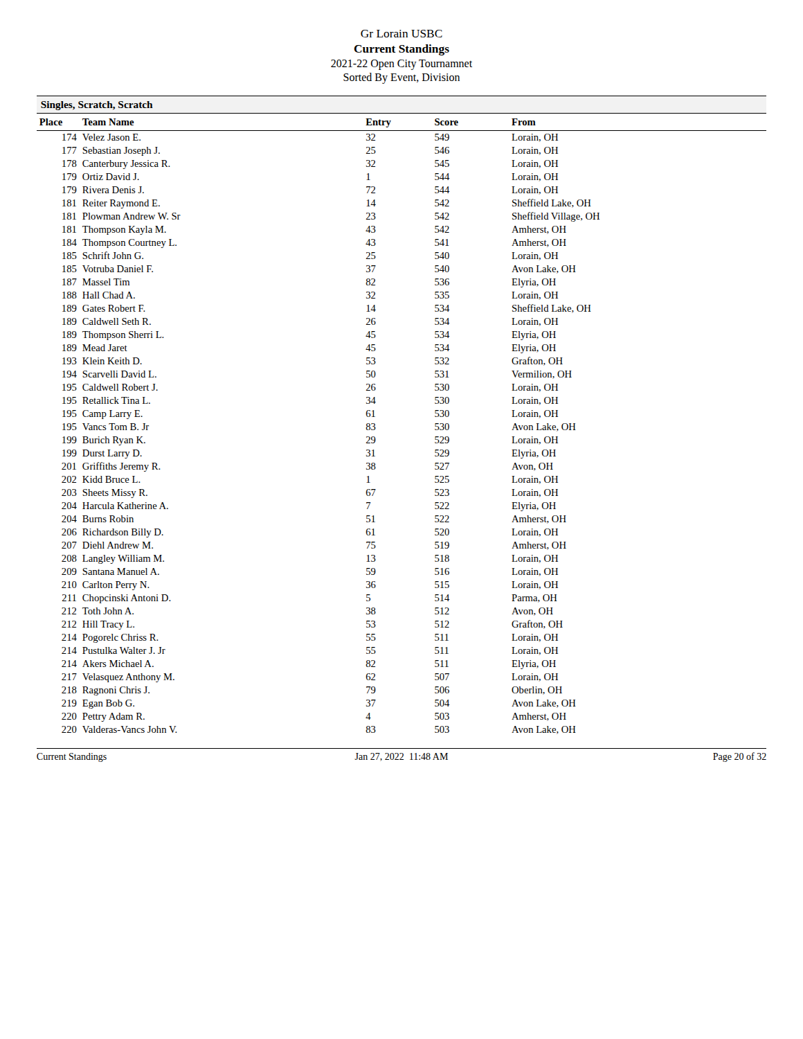Gr Lorain USBC
Current Standings
2021-22 Open City Tournamnet
Sorted By Event, Division
Singles, Scratch, Scratch
| Place | Team Name | Entry | Score | From |
| --- | --- | --- | --- | --- |
| 174 | Velez Jason E. | 32 | 549 | Lorain, OH |
| 177 | Sebastian Joseph J. | 25 | 546 | Lorain, OH |
| 178 | Canterbury Jessica R. | 32 | 545 | Lorain, OH |
| 179 | Ortiz David J. | 1 | 544 | Lorain, OH |
| 179 | Rivera Denis J. | 72 | 544 | Lorain, OH |
| 181 | Reiter Raymond E. | 14 | 542 | Sheffield Lake, OH |
| 181 | Plowman Andrew W. Sr | 23 | 542 | Sheffield Village, OH |
| 181 | Thompson Kayla M. | 43 | 542 | Amherst, OH |
| 184 | Thompson Courtney L. | 43 | 541 | Amherst, OH |
| 185 | Schrift John G. | 25 | 540 | Lorain, OH |
| 185 | Votruba Daniel F. | 37 | 540 | Avon Lake, OH |
| 187 | Massel Tim | 82 | 536 | Elyria, OH |
| 188 | Hall Chad A. | 32 | 535 | Lorain, OH |
| 189 | Gates Robert F. | 14 | 534 | Sheffield Lake, OH |
| 189 | Caldwell Seth R. | 26 | 534 | Lorain, OH |
| 189 | Thompson Sherri L. | 45 | 534 | Elyria, OH |
| 189 | Mead Jaret | 45 | 534 | Elyria, OH |
| 193 | Klein Keith D. | 53 | 532 | Grafton, OH |
| 194 | Scarvelli David L. | 50 | 531 | Vermilion, OH |
| 195 | Caldwell Robert J. | 26 | 530 | Lorain, OH |
| 195 | Retallick Tina L. | 34 | 530 | Lorain, OH |
| 195 | Camp Larry E. | 61 | 530 | Lorain, OH |
| 195 | Vancs Tom B. Jr | 83 | 530 | Avon Lake, OH |
| 199 | Burich Ryan K. | 29 | 529 | Lorain, OH |
| 199 | Durst Larry D. | 31 | 529 | Elyria, OH |
| 201 | Griffiths Jeremy R. | 38 | 527 | Avon, OH |
| 202 | Kidd Bruce L. | 1 | 525 | Lorain, OH |
| 203 | Sheets Missy R. | 67 | 523 | Lorain, OH |
| 204 | Harcula Katherine A. | 7 | 522 | Elyria, OH |
| 204 | Burns Robin | 51 | 522 | Amherst, OH |
| 206 | Richardson Billy D. | 61 | 520 | Lorain, OH |
| 207 | Diehl Andrew M. | 75 | 519 | Amherst, OH |
| 208 | Langley William M. | 13 | 518 | Lorain, OH |
| 209 | Santana Manuel A. | 59 | 516 | Lorain, OH |
| 210 | Carlton Perry N. | 36 | 515 | Lorain, OH |
| 211 | Chopcinski Antoni D. | 5 | 514 | Parma, OH |
| 212 | Toth John A. | 38 | 512 | Avon, OH |
| 212 | Hill Tracy L. | 53 | 512 | Grafton, OH |
| 214 | Pogorelc Chriss R. | 55 | 511 | Lorain, OH |
| 214 | Pustulka Walter J. Jr | 55 | 511 | Lorain, OH |
| 214 | Akers Michael A. | 82 | 511 | Elyria, OH |
| 217 | Velasquez Anthony M. | 62 | 507 | Lorain, OH |
| 218 | Ragnoni Chris J. | 79 | 506 | Oberlin, OH |
| 219 | Egan Bob G. | 37 | 504 | Avon Lake, OH |
| 220 | Pettry Adam R. | 4 | 503 | Amherst, OH |
| 220 | Valderas-Vancs John V. | 83 | 503 | Avon Lake, OH |
Current Standings
Jan 27, 2022 11:48 AM
Page 20 of 32